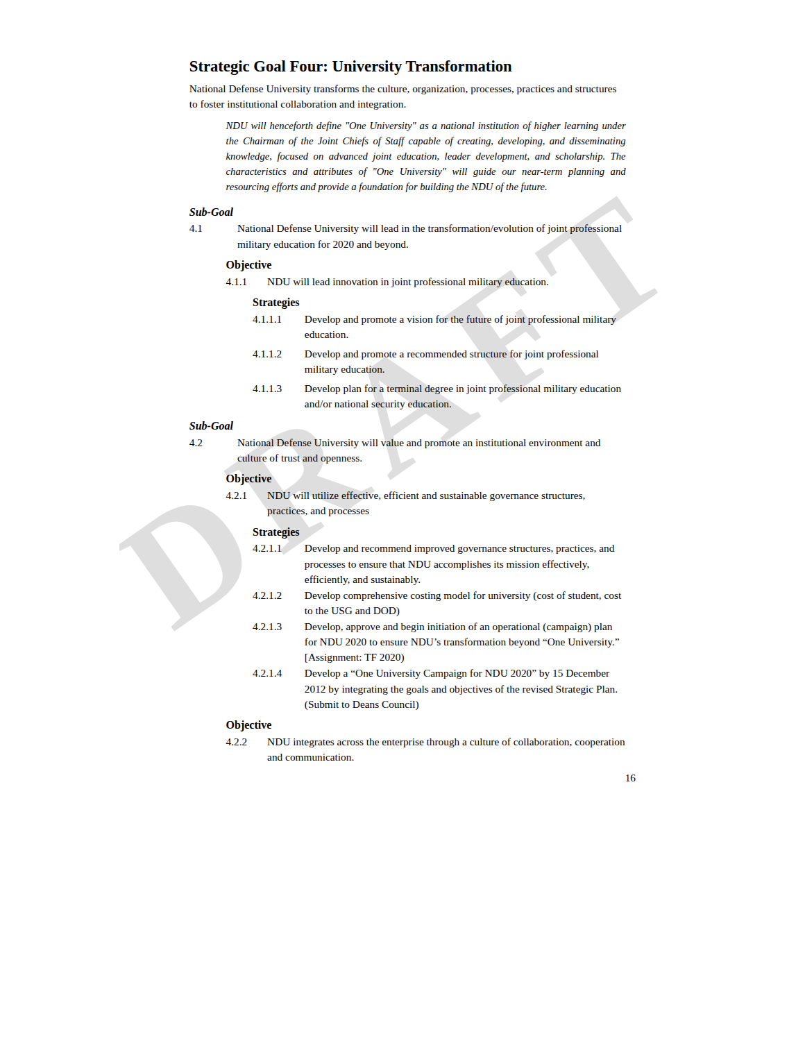DRAFT
Strategic Goal Four: University Transformation
National Defense University transforms the culture, organization, processes, practices and structures to foster institutional collaboration and integration.
NDU will henceforth define "One University" as a national institution of higher learning under the Chairman of the Joint Chiefs of Staff capable of creating, developing, and disseminating knowledge, focused on advanced joint education, leader development, and scholarship. The characteristics and attributes of "One University" will guide our near-term planning and resourcing efforts and provide a foundation for building the NDU of the future.
Sub-Goal
4.1
National Defense University will lead in the transformation/evolution of joint professional military education for 2020 and beyond.
Objective
4.1.1
NDU will lead innovation in joint professional military education.
Strategies
4.1.1.1
Develop and promote a vision for the future of joint professional military education.
4.1.1.2
Develop and promote a recommended structure for joint professional military education.
4.1.1.3
Develop plan for a terminal degree in joint professional military education and/or national security education.
Sub-Goal
4.2
National Defense University will value and promote an institutional environment and culture of trust and openness.
Objective
4.2.1
NDU will utilize effective, efficient and sustainable governance structures, practices, and processes
Strategies
4.2.1.1
Develop and recommend improved governance structures, practices, and processes to ensure that NDU accomplishes its mission effectively, efficiently, and sustainably.
4.2.1.2
Develop comprehensive costing model for university (cost of student, cost to the USG and DOD)
4.2.1.3
Develop, approve and begin initiation of an operational (campaign) plan for NDU 2020 to ensure NDU’s transformation beyond “One University.” [Assignment: TF 2020)
4.2.1.4
Develop a “One University Campaign for NDU 2020” by 15 December 2012 by integrating the goals and objectives of the revised Strategic Plan. (Submit to Deans Council)
Objective
4.2.2
NDU integrates across the enterprise through a culture of collaboration, cooperation and communication.
16